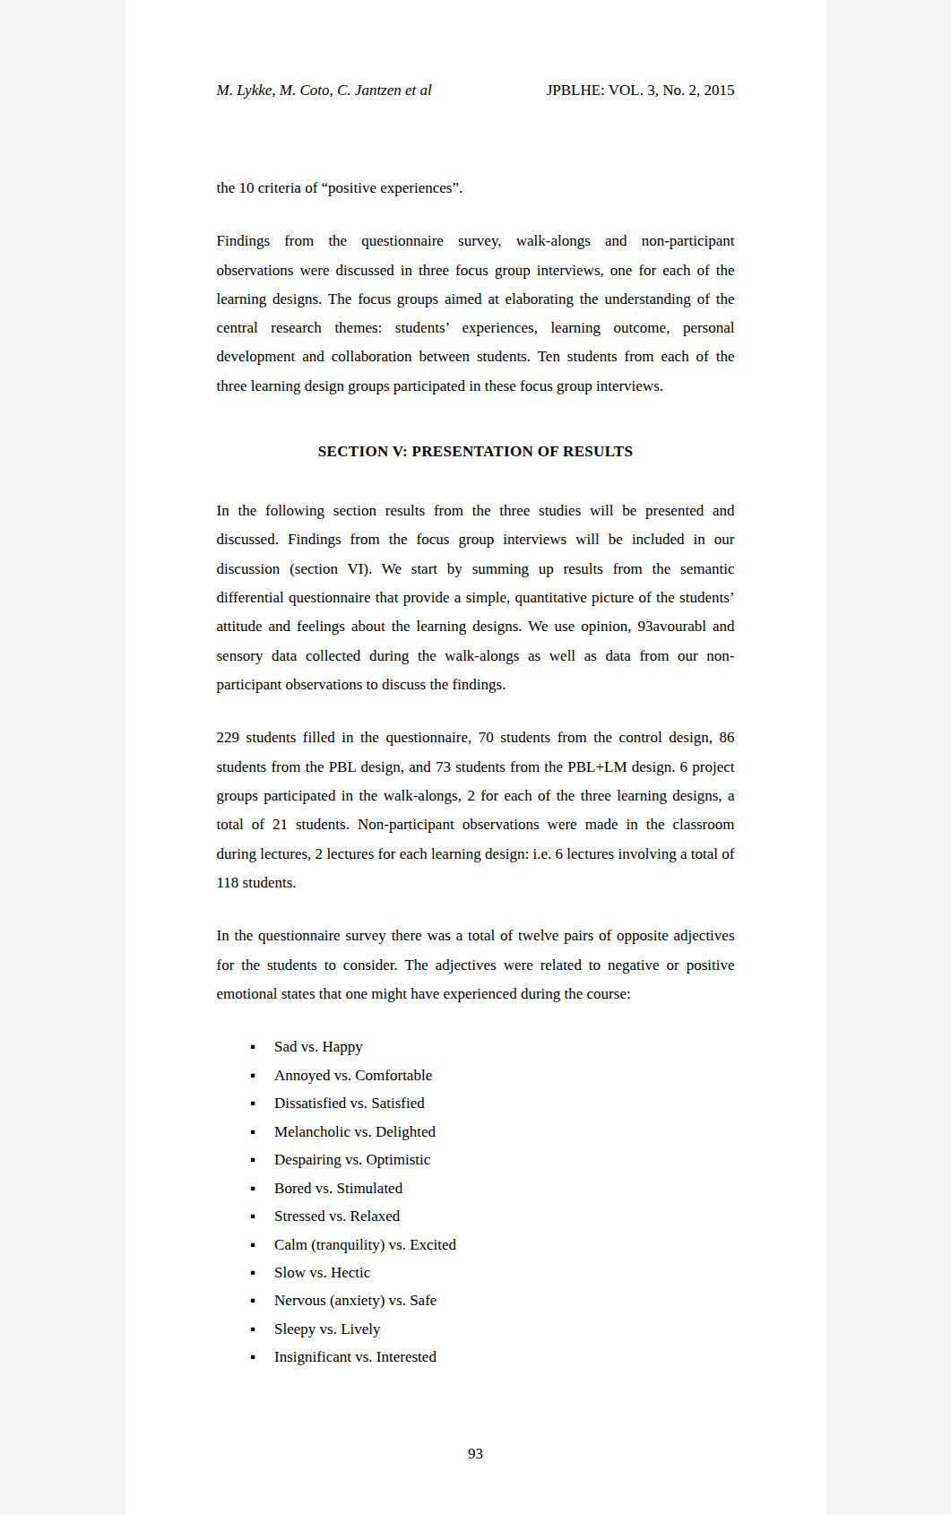M. Lykke, M. Coto, C. Jantzen et al JPBLHE: VOL. 3, No. 2, 2015
the 10 criteria of “positive experiences”.
Findings from the questionnaire survey, walk-alongs and non-participant observations were discussed in three focus group interviews, one for each of the learning designs. The focus groups aimed at elaborating the understanding of the central research themes: students’ experiences, learning outcome, personal development and collaboration between students. Ten students from each of the three learning design groups participated in these focus group interviews.
Section V: Presentation of Results
In the following section results from the three studies will be presented and discussed. Findings from the focus group interviews will be included in our discussion (section VI). We start by summing up results from the semantic differential questionnaire that provide a simple, quantitative picture of the students’ attitude and feelings about the learning designs. We use opinion, 93avourabl and sensory data collected during the walk-alongs as well as data from our non-participant observations to discuss the findings.
229 students filled in the questionnaire, 70 students from the control design, 86 students from the PBL design, and 73 students from the PBL+LM design. 6 project groups participated in the walk-alongs, 2 for each of the three learning designs, a total of 21 students. Non-participant observations were made in the classroom during lectures, 2 lectures for each learning design: i.e. 6 lectures involving a total of 118 students.
In the questionnaire survey there was a total of twelve pairs of opposite adjectives for the students to consider. The adjectives were related to negative or positive emotional states that one might have experienced during the course:
Sad vs. Happy
Annoyed vs. Comfortable
Dissatisfied vs. Satisfied
Melancholic vs. Delighted
Despairing vs. Optimistic
Bored vs. Stimulated
Stressed vs. Relaxed
Calm (tranquility) vs. Excited
Slow vs. Hectic
Nervous (anxiety) vs. Safe
Sleepy vs. Lively
Insignificant vs. Interested
93